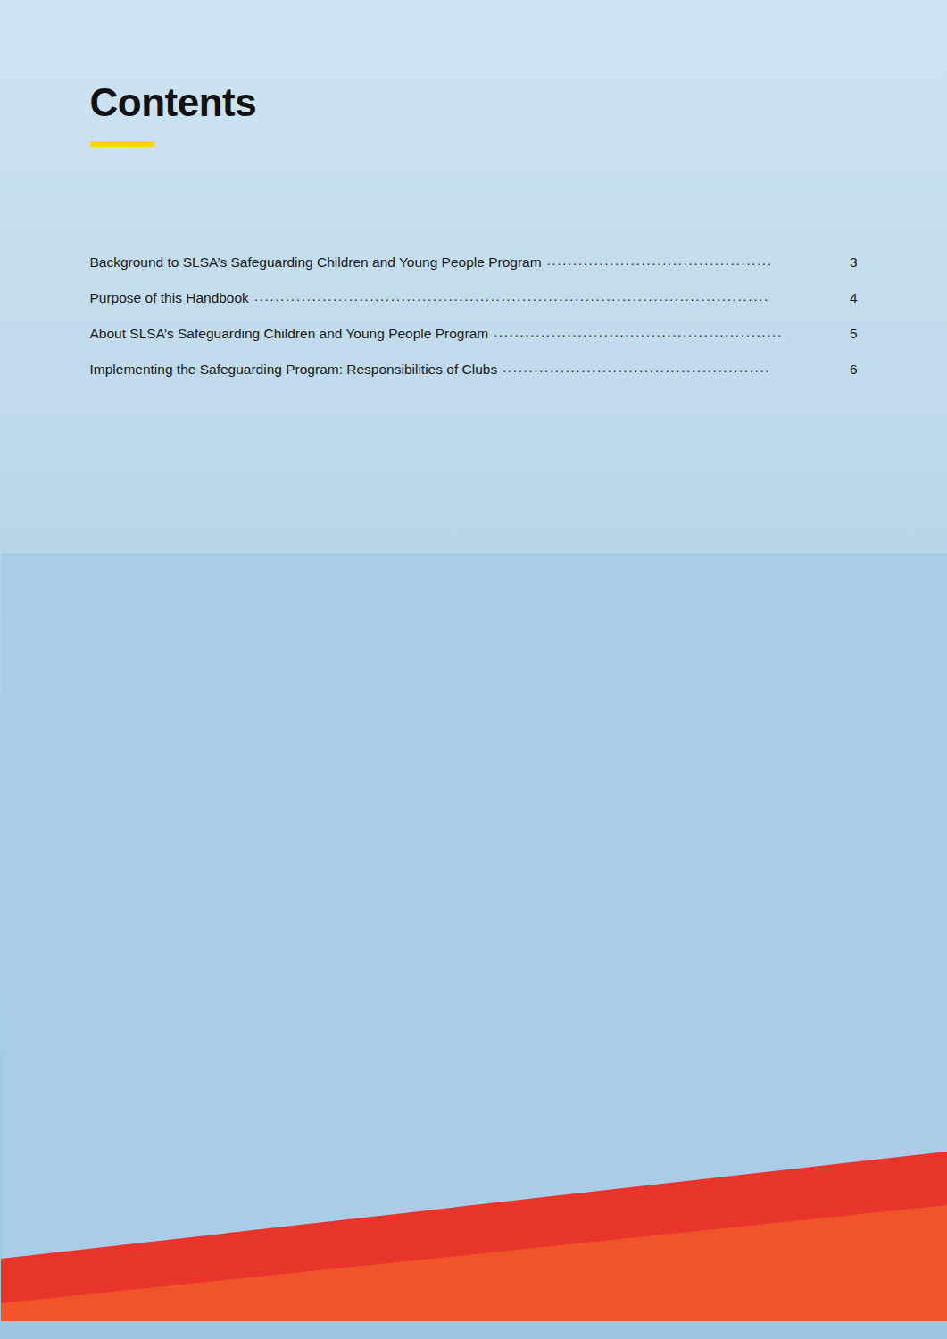Contents
Background to SLSA’s Safeguarding Children and Young People Program ........................................... 3
Purpose of this Handbook .................................................................................................. 4
About SLSA’s Safeguarding Children and Young People Program ....................................................... 5
Implementing the Safeguarding Program: Responsibilities of Clubs ................................................... 6